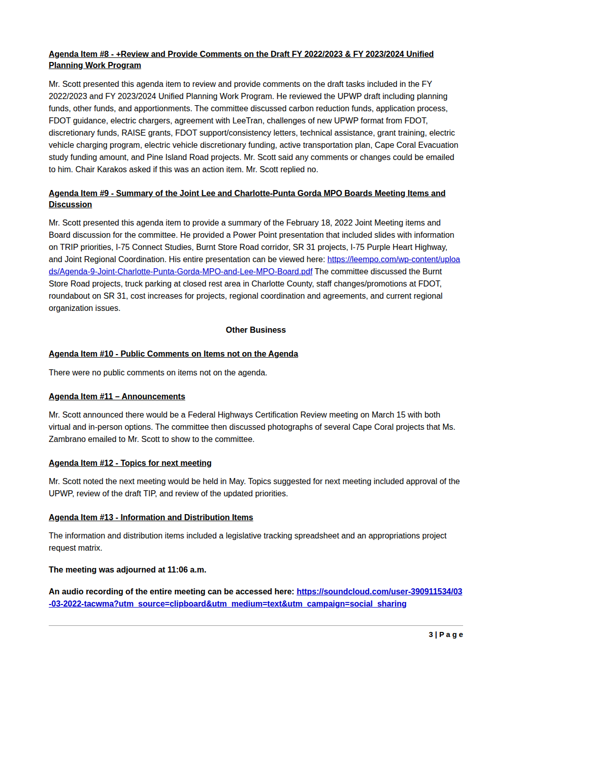Agenda Item #8 - +Review and Provide Comments on the Draft FY 2022/2023 & FY 2023/2024 Unified Planning Work Program
Mr. Scott presented this agenda item to review and provide comments on the draft tasks included in the FY 2022/2023 and FY 2023/2024 Unified Planning Work Program. He reviewed the UPWP draft including planning funds, other funds, and apportionments. The committee discussed carbon reduction funds, application process, FDOT guidance, electric chargers, agreement with LeeTran, challenges of new UPWP format from FDOT, discretionary funds, RAISE grants, FDOT support/consistency letters, technical assistance, grant training, electric vehicle charging program, electric vehicle discretionary funding, active transportation plan, Cape Coral Evacuation study funding amount, and Pine Island Road projects. Mr. Scott said any comments or changes could be emailed to him. Chair Karakos asked if this was an action item. Mr. Scott replied no.
Agenda Item #9 - Summary of the Joint Lee and Charlotte-Punta Gorda MPO Boards Meeting Items and Discussion
Mr. Scott presented this agenda item to provide a summary of the February 18, 2022 Joint Meeting items and Board discussion for the committee. He provided a Power Point presentation that included slides with information on TRIP priorities, I-75 Connect Studies, Burnt Store Road corridor, SR 31 projects, I-75 Purple Heart Highway, and Joint Regional Coordination. His entire presentation can be viewed here: https://leempo.com/wp-content/uploads/Agenda-9-Joint-Charlotte-Punta-Gorda-MPO-and-Lee-MPO-Board.pdf The committee discussed the Burnt Store Road projects, truck parking at closed rest area in Charlotte County, staff changes/promotions at FDOT, roundabout on SR 31, cost increases for projects, regional coordination and agreements, and current regional organization issues.
Other Business
Agenda Item #10 - Public Comments on Items not on the Agenda
There were no public comments on items not on the agenda.
Agenda Item #11 – Announcements
Mr. Scott announced there would be a Federal Highways Certification Review meeting on March 15 with both virtual and in-person options. The committee then discussed photographs of several Cape Coral projects that Ms. Zambrano emailed to Mr. Scott to show to the committee.
Agenda Item #12 - Topics for next meeting
Mr. Scott noted the next meeting would be held in May. Topics suggested for next meeting included approval of the UPWP, review of the draft TIP, and review of the updated priorities.
Agenda Item #13 - Information and Distribution Items
The information and distribution items included a legislative tracking spreadsheet and an appropriations project request matrix.
The meeting was adjourned at 11:06 a.m.
An audio recording of the entire meeting can be accessed here: https://soundcloud.com/user-390911534/03-03-2022-tacwma?utm_source=clipboard&utm_medium=text&utm_campaign=social_sharing
3 | P a g e